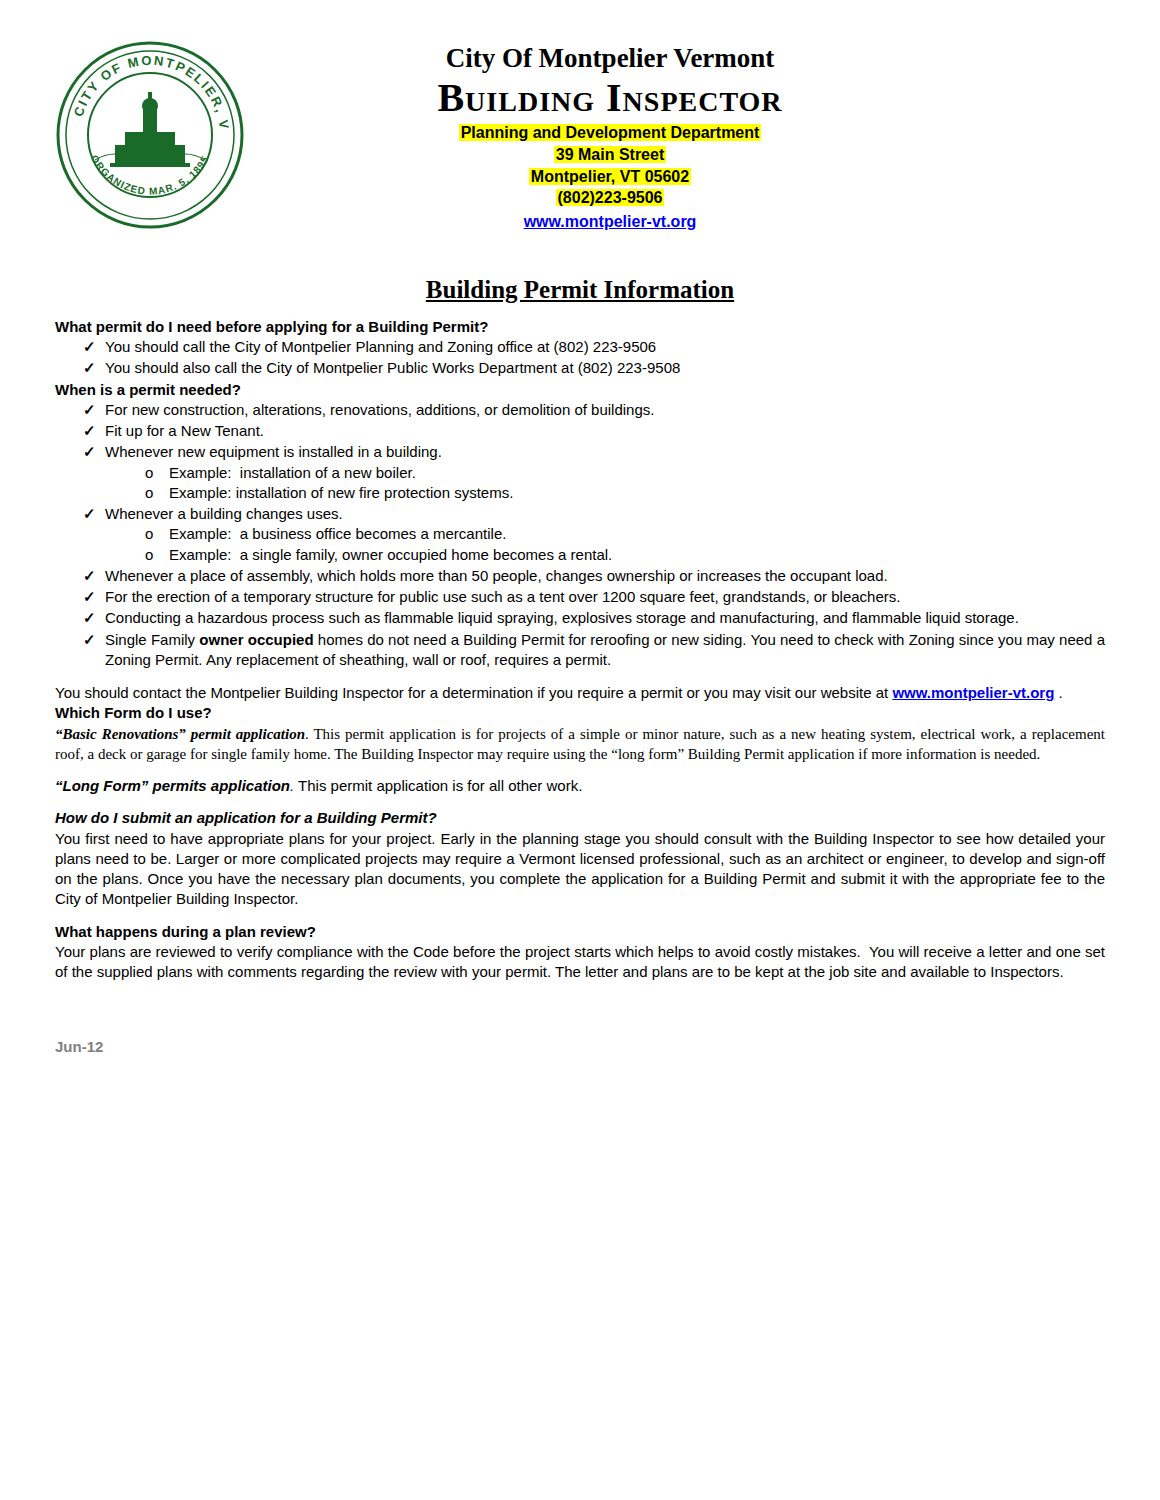CITY OF MONTPELIER, VT. ORGANIZED MAR. 5, 1895
City Of Montpelier Vermont
Building Inspector
Planning and Development Department
39 Main Street
Montpelier, VT 05602
(802)223-9506
www.montpelier-vt.org
Building Permit Information
What permit do I need before applying for a Building Permit?
You should call the City of Montpelier Planning and Zoning office at (802) 223-9506
You should also call the City of Montpelier Public Works Department at (802) 223-9508
When is a permit needed?
For new construction, alterations, renovations, additions, or demolition of buildings.
Fit up for a New Tenant.
Whenever new equipment is installed in a building.
Example: installation of a new boiler.
Example: installation of new fire protection systems.
Whenever a building changes uses.
Example: a business office becomes a mercantile.
Example: a single family, owner occupied home becomes a rental.
Whenever a place of assembly, which holds more than 50 people, changes ownership or increases the occupant load.
For the erection of a temporary structure for public use such as a tent over 1200 square feet, grandstands, or bleachers.
Conducting a hazardous process such as flammable liquid spraying, explosives storage and manufacturing, and flammable liquid storage.
Single Family owner occupied homes do not need a Building Permit for reroofing or new siding. You need to check with Zoning since you may need a Zoning Permit. Any replacement of sheathing, wall or roof, requires a permit.
You should contact the Montpelier Building Inspector for a determination if you require a permit or you may visit our website at www.montpelier-vt.org .
Which Form do I use?
“Basic Renovations” permit application. This permit application is for projects of a simple or minor nature, such as a new heating system, electrical work, a replacement roof, a deck or garage for single family home. The Building Inspector may require using the “long form” Building Permit application if more information is needed.
“Long Form” permits application. This permit application is for all other work.
How do I submit an application for a Building Permit?
You first need to have appropriate plans for your project. Early in the planning stage you should consult with the Building Inspector to see how detailed your plans need to be. Larger or more complicated projects may require a Vermont licensed professional, such as an architect or engineer, to develop and sign-off on the plans. Once you have the necessary plan documents, you complete the application for a Building Permit and submit it with the appropriate fee to the City of Montpelier Building Inspector.
What happens during a plan review?
Your plans are reviewed to verify compliance with the Code before the project starts which helps to avoid costly mistakes. You will receive a letter and one set of the supplied plans with comments regarding the review with your permit. The letter and plans are to be kept at the job site and available to Inspectors.
Jun-12